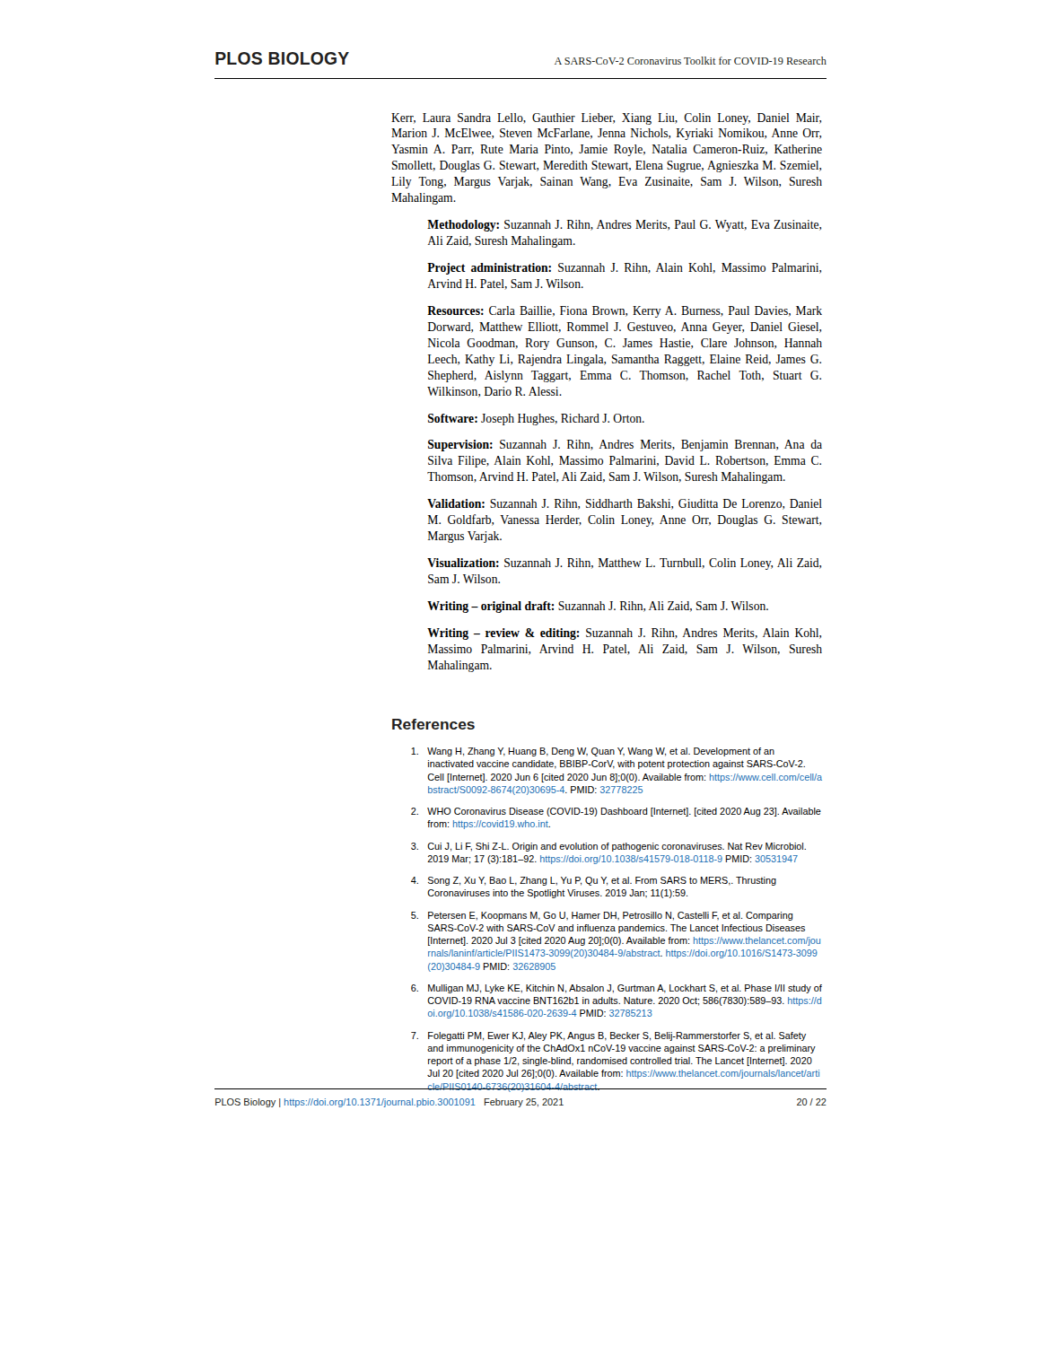PLOS BIOLOGY
A SARS-CoV-2 Coronavirus Toolkit for COVID-19 Research
Kerr, Laura Sandra Lello, Gauthier Lieber, Xiang Liu, Colin Loney, Daniel Mair, Marion J. McElwee, Steven McFarlane, Jenna Nichols, Kyriaki Nomikou, Anne Orr, Yasmin A. Parr, Rute Maria Pinto, Jamie Royle, Natalia Cameron-Ruiz, Katherine Smollett, Douglas G. Stewart, Meredith Stewart, Elena Sugrue, Agnieszka M. Szemiel, Lily Tong, Margus Varjak, Sainan Wang, Eva Zusinaite, Sam J. Wilson, Suresh Mahalingam.
Methodology: Suzannah J. Rihn, Andres Merits, Paul G. Wyatt, Eva Zusinaite, Ali Zaid, Suresh Mahalingam.
Project administration: Suzannah J. Rihn, Alain Kohl, Massimo Palmarini, Arvind H. Patel, Sam J. Wilson.
Resources: Carla Baillie, Fiona Brown, Kerry A. Burness, Paul Davies, Mark Dorward, Matthew Elliott, Rommel J. Gestuveo, Anna Geyer, Daniel Giesel, Nicola Goodman, Rory Gunson, C. James Hastie, Clare Johnson, Hannah Leech, Kathy Li, Rajendra Lingala, Samantha Raggett, Elaine Reid, James G. Shepherd, Aislynn Taggart, Emma C. Thomson, Rachel Toth, Stuart G. Wilkinson, Dario R. Alessi.
Software: Joseph Hughes, Richard J. Orton.
Supervision: Suzannah J. Rihn, Andres Merits, Benjamin Brennan, Ana da Silva Filipe, Alain Kohl, Massimo Palmarini, David L. Robertson, Emma C. Thomson, Arvind H. Patel, Ali Zaid, Sam J. Wilson, Suresh Mahalingam.
Validation: Suzannah J. Rihn, Siddharth Bakshi, Giuditta De Lorenzo, Daniel M. Goldfarb, Vanessa Herder, Colin Loney, Anne Orr, Douglas G. Stewart, Margus Varjak.
Visualization: Suzannah J. Rihn, Matthew L. Turnbull, Colin Loney, Ali Zaid, Sam J. Wilson.
Writing – original draft: Suzannah J. Rihn, Ali Zaid, Sam J. Wilson.
Writing – review & editing: Suzannah J. Rihn, Andres Merits, Alain Kohl, Massimo Palmarini, Arvind H. Patel, Ali Zaid, Sam J. Wilson, Suresh Mahalingam.
References
Wang H, Zhang Y, Huang B, Deng W, Quan Y, Wang W, et al. Development of an inactivated vaccine candidate, BBIBP-CorV, with potent protection against SARS-CoV-2. Cell [Internet]. 2020 Jun 6 [cited 2020 Jun 8];0(0). Available from: https://www.cell.com/cell/abstract/S0092-8674(20)30695-4. PMID: 32778225
WHO Coronavirus Disease (COVID-19) Dashboard [Internet]. [cited 2020 Aug 23]. Available from: https://covid19.who.int.
Cui J, Li F, Shi Z-L. Origin and evolution of pathogenic coronaviruses. Nat Rev Microbiol. 2019 Mar; 17 (3):181–92. https://doi.org/10.1038/s41579-018-0118-9 PMID: 30531947
Song Z, Xu Y, Bao L, Zhang L, Yu P, Qu Y, et al. From SARS to MERS,. Thrusting Coronaviruses into the Spotlight Viruses. 2019 Jan; 11(1):59.
Petersen E, Koopmans M, Go U, Hamer DH, Petrosillo N, Castelli F, et al. Comparing SARS-CoV-2 with SARS-CoV and influenza pandemics. The Lancet Infectious Diseases [Internet]. 2020 Jul 3 [cited 2020 Aug 20];0(0). Available from: https://www.thelancet.com/journals/laninf/article/PIIS1473-3099(20)30484-9/abstract. https://doi.org/10.1016/S1473-3099(20)30484-9 PMID: 32628905
Mulligan MJ, Lyke KE, Kitchin N, Absalon J, Gurtman A, Lockhart S, et al. Phase I/II study of COVID-19 RNA vaccine BNT162b1 in adults. Nature. 2020 Oct; 586(7830):589–93. https://doi.org/10.1038/s41586-020-2639-4 PMID: 32785213
Folegatti PM, Ewer KJ, Aley PK, Angus B, Becker S, Belij-Rammerstorfer S, et al. Safety and immunogenicity of the ChAdOx1 nCoV-19 vaccine against SARS-CoV-2: a preliminary report of a phase 1/2, single-blind, randomised controlled trial. The Lancet [Internet]. 2020 Jul 20 [cited 2020 Jul 26];0(0). Available from: https://www.thelancet.com/journals/lancet/article/PIIS0140-6736(20)31604-4/abstract.
PLOS Biology | https://doi.org/10.1371/journal.pbio.3001091 February 25, 2021
20 / 22